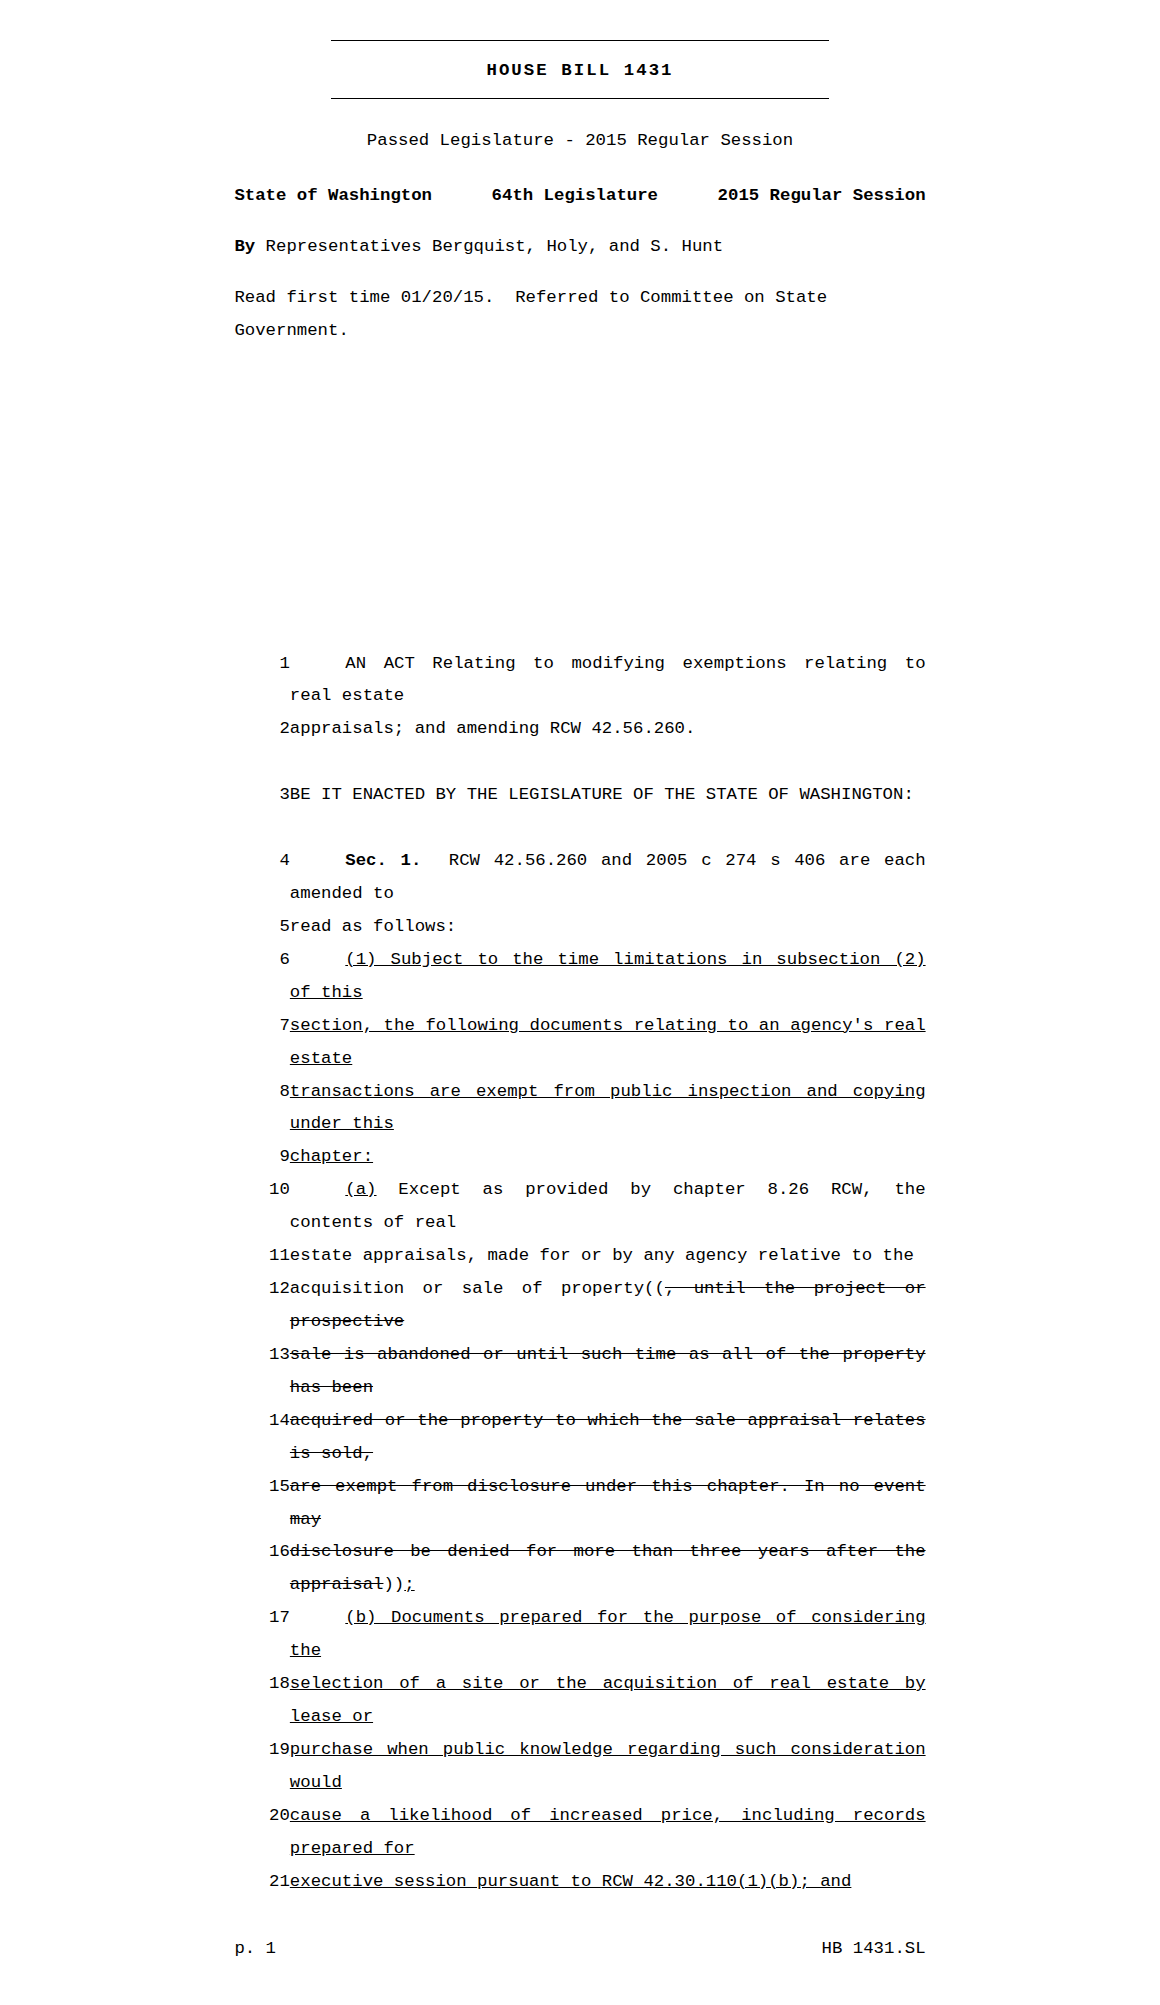HOUSE BILL 1431
Passed Legislature - 2015 Regular Session
State of Washington 64th Legislature 2015 Regular Session
By Representatives Bergquist, Holy, and S. Hunt
Read first time 01/20/15. Referred to Committee on State Government.
| 1 | AN ACT Relating to modifying exemptions relating to real estate |
| 2 | appraisals; and amending RCW 42.56.260. |
| 3 | BE IT ENACTED BY THE LEGISLATURE OF THE STATE OF WASHINGTON: |
| 4 | Sec. 1. RCW 42.56.260 and 2005 c 274 s 406 are each amended to |
| 5 | read as follows: |
| 6 | (1) Subject to the time limitations in subsection (2) of this |
| 7 | section, the following documents relating to an agency's real estate |
| 8 | transactions are exempt from public inspection and copying under this |
| 9 | chapter: |
| 10 | (a) Except as provided by chapter 8.26 RCW, the contents of real |
| 11 | estate appraisals, made for or by any agency relative to the |
| 12 | acquisition or sale of property(( , until the project or prospective |
| 13 | sale is abandoned or until such time as all of the property has been |
| 14 | acquired or the property to which the sale appraisal relates is sold, |
| 15 | are exempt from disclosure under this chapter. In no event may |
| 16 | disclosure be denied for more than three years after the appraisal )) ; |
| 17 | (b) Documents prepared for the purpose of considering the |
| 18 | selection of a site or the acquisition of real estate by lease or |
| 19 | purchase when public knowledge regarding such consideration would |
| 20 | cause a likelihood of increased price, including records prepared for |
| 21 | executive session pursuant to RCW 42.30.110(1)(b); and |
p. 1 HB 1431.SL